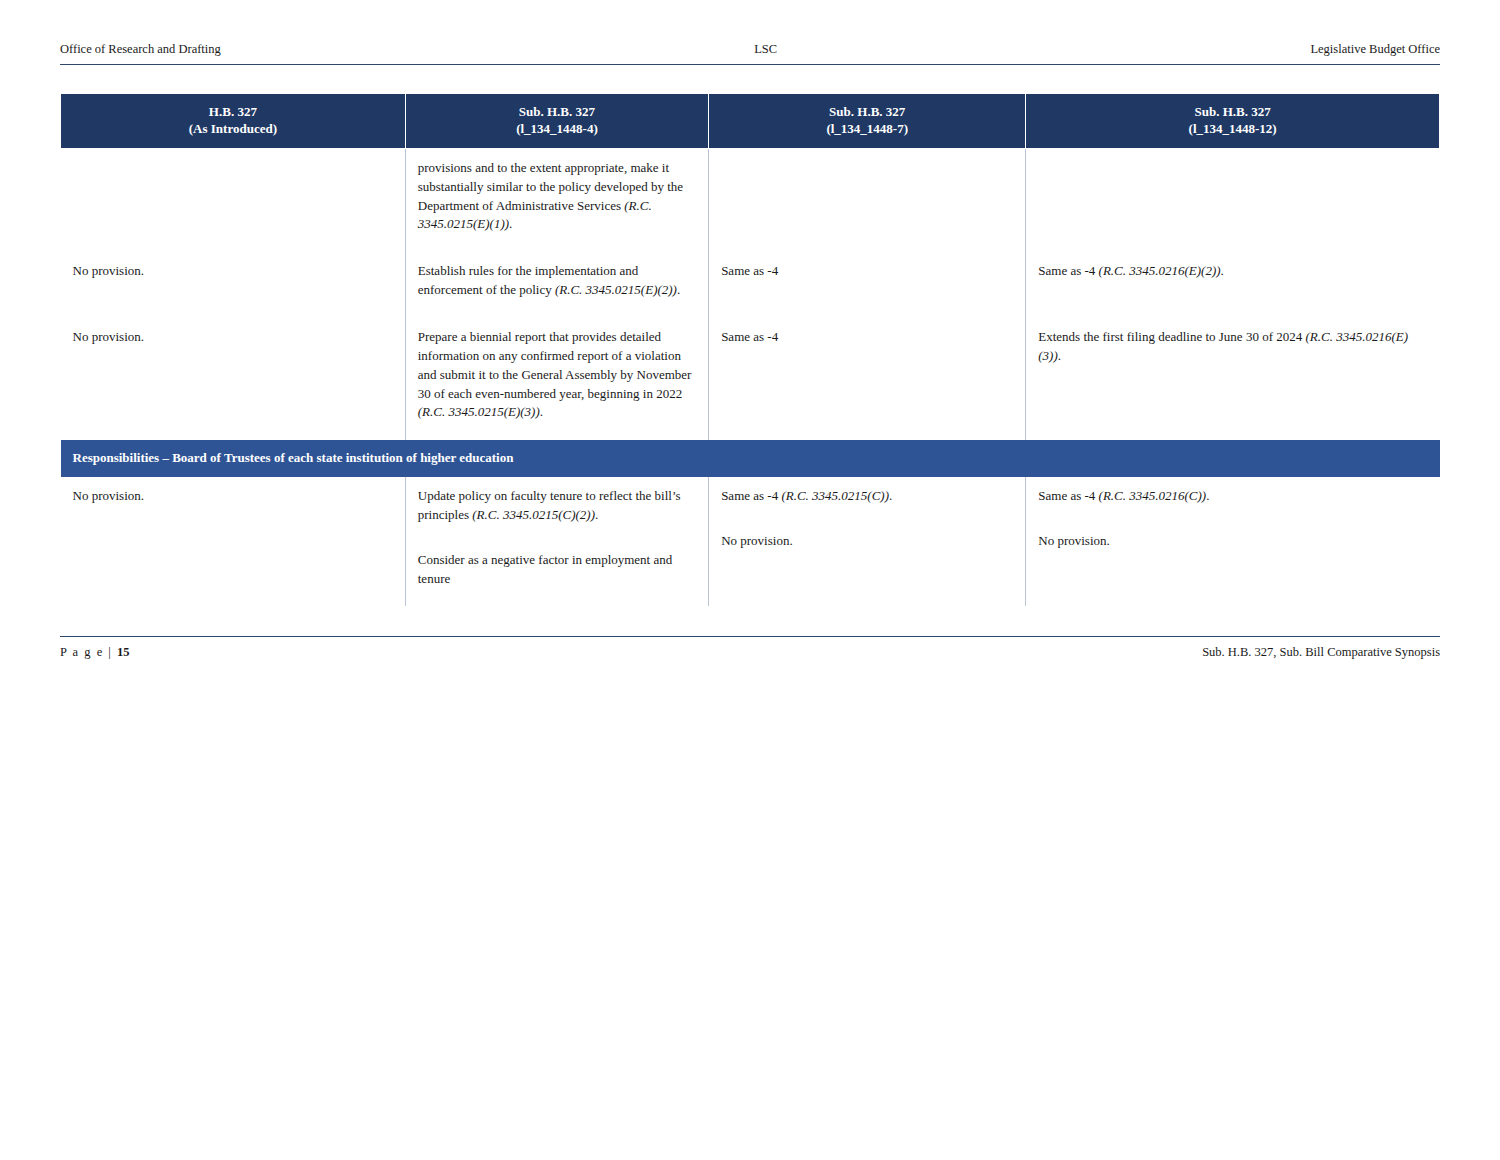Office of Research and Drafting
LSC
Legislative Budget Office
| H.B. 327 (As Introduced) | Sub. H.B. 327 (l_134_1448-4) | Sub. H.B. 327 (l_134_1448-7) | Sub. H.B. 327 (l_134_1448-12) |
| --- | --- | --- | --- |
| | provisions and to the extent appropriate, make it substantially similar to the policy developed by the Department of Administrative Services (R.C. 3345.0215(E)(1)) . | | |
| No provision. | Establish rules for the implementation and enforcement of the policy (R.C. 3345.0215(E)(2)) . | Same as -4 | Same as -4 (R.C. 3345.0216(E)(2)) . |
| No provision. | Prepare a biennial report that provides detailed information on any confirmed report of a violation and submit it to the General Assembly by November 30 of each even-numbered year, beginning in 2022 (R.C. 3345.0215(E)(3)) . | Same as -4 | Extends the first filing deadline to June 30 of 2024 (R.C. 3345.0216(E)(3)) . |
| Responsibilities – Board of Trustees of each state institution of higher education |
| No provision. | Update policy on faculty tenure to reflect the bill’s principles (R.C. 3345.0215(C)(2)) . Consider as a negative factor in employment and tenure | Same as -4 (R.C. 3345.0215(C)) . No provision. | Same as -4 (R.C. 3345.0216(C)) . No provision. |
P a g e | 15
Sub. H.B. 327, Sub. Bill Comparative Synopsis